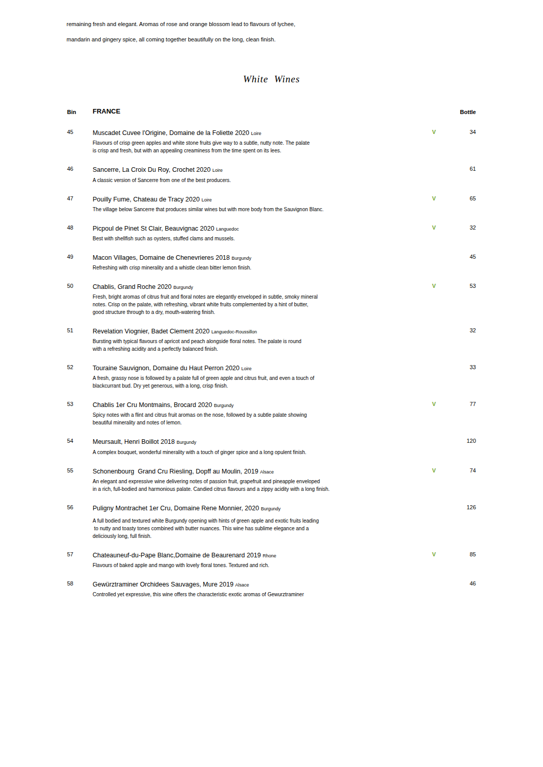remaining fresh and elegant. Aromas of rose and orange blossom lead to flavours of lychee,
mandarin and gingery spice, all coming together beautifully on the long, clean finish.
White Wines
| Bin | FRANCE | | Bottle |
| --- | --- | --- | --- |
| 45 | Muscadet Cuvee l'Origine, Domaine de la Foliette 2020 Loire Flavours of crisp green apples and white stone fruits give way to a subtle, nutty note. The palate is crisp and fresh, but with an appealing creaminess from the time spent on its lees. | V | 34 |
| 46 | Sancerre, La Croix Du Roy, Crochet 2020 Loire A classic version of Sancerre from one of the best producers. | | 61 |
| 47 | Pouilly Fume, Chateau de Tracy 2020 Loire The village below Sancerre that produces similar wines but with more body from the Sauvignon Blanc. | V | 65 |
| 48 | Picpoul de Pinet St Clair, Beauvignac 2020 Languedoc Best with shellfish such as oysters, stuffed clams and mussels. | V | 32 |
| 49 | Macon Villages, Domaine de Chenevrieres 2018 Burgundy Refreshing with crisp minerality and a whistle clean bitter lemon finish. | | 45 |
| 50 | Chablis, Grand Roche 2020 Burgundy Fresh, bright aromas of citrus fruit and floral notes are elegantly enveloped in subtle, smoky mineral notes. Crisp on the palate, with refreshing, vibrant white fruits complemented by a hint of butter, good structure through to a dry, mouth-watering finish. | V | 53 |
| 51 | Revelation Viognier, Badet Clement 2020 Languedoc-Roussillon Bursting with typical flavours of apricot and peach alongside floral notes. The palate is round with a refreshing acidity and a perfectly balanced finish. | | 32 |
| 52 | Touraine Sauvignon, Domaine du Haut Perron 2020 Loire A fresh, grassy nose is followed by a palate full of green apple and citrus fruit, and even a touch of blackcurrant bud. Dry yet generous, with a long, crisp finish. | | 33 |
| 53 | Chablis 1er Cru Montmains, Brocard 2020 Burgundy Spicy notes with a flint and citrus fruit aromas on the nose, followed by a subtle palate showing beautiful minerality and notes of lemon. | V | 77 |
| 54 | Meursault, Henri Boillot 2018 Burgundy A complex bouquet, wonderful minerality with a touch of ginger spice and a long opulent finish. | | 120 |
| 55 | Schonenbourg Grand Cru Riesling, Dopff au Moulin, 2019 Alsace An elegant and expressive wine delivering notes of passion fruit, grapefruit and pineapple enveloped in a rich, full-bodied and harmonious palate. Candied citrus flavours and a zippy acidity with a long finish. | V | 74 |
| 56 | Puligny Montrachet 1er Cru, Domaine Rene Monnier, 2020 Burgundy A full bodied and textured white Burgundy opening with hints of green apple and exotic fruits leading to nutty and toasty tones combined with butter nuances. This wine has sublime elegance and a deliciously long, full finish. | | 126 |
| 57 | Chateauneuf-du-Pape Blanc,Domaine de Beaurenard 2019 Rhone Flavours of baked apple and mango with lovely floral tones. Textured and rich. | V | 85 |
| 58 | Gewürztraminer Orchidees Sauvages, Mure 2019 Alsace Controlled yet expressive, this wine offers the characteristic exotic aromas of Gewurztraminer | | 46 |